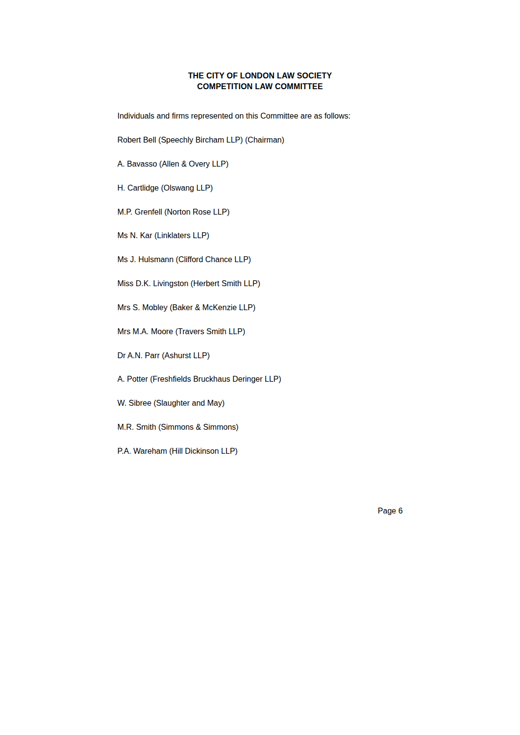THE CITY OF LONDON LAW SOCIETY COMPETITION LAW COMMITTEE
Individuals and firms represented on this Committee are as follows:
Robert Bell (Speechly Bircham LLP) (Chairman)
A. Bavasso (Allen & Overy LLP)
H. Cartlidge (Olswang LLP)
M.P. Grenfell (Norton Rose LLP)
Ms N. Kar (Linklaters LLP)
Ms J. Hulsmann (Clifford Chance LLP)
Miss D.K. Livingston (Herbert Smith LLP)
Mrs S. Mobley (Baker & McKenzie LLP)
Mrs M.A. Moore (Travers Smith LLP)
Dr A.N. Parr (Ashurst LLP)
A. Potter (Freshfields Bruckhaus Deringer LLP)
W. Sibree (Slaughter and May)
M.R. Smith (Simmons & Simmons)
P.A. Wareham (Hill Dickinson LLP)
Page 6